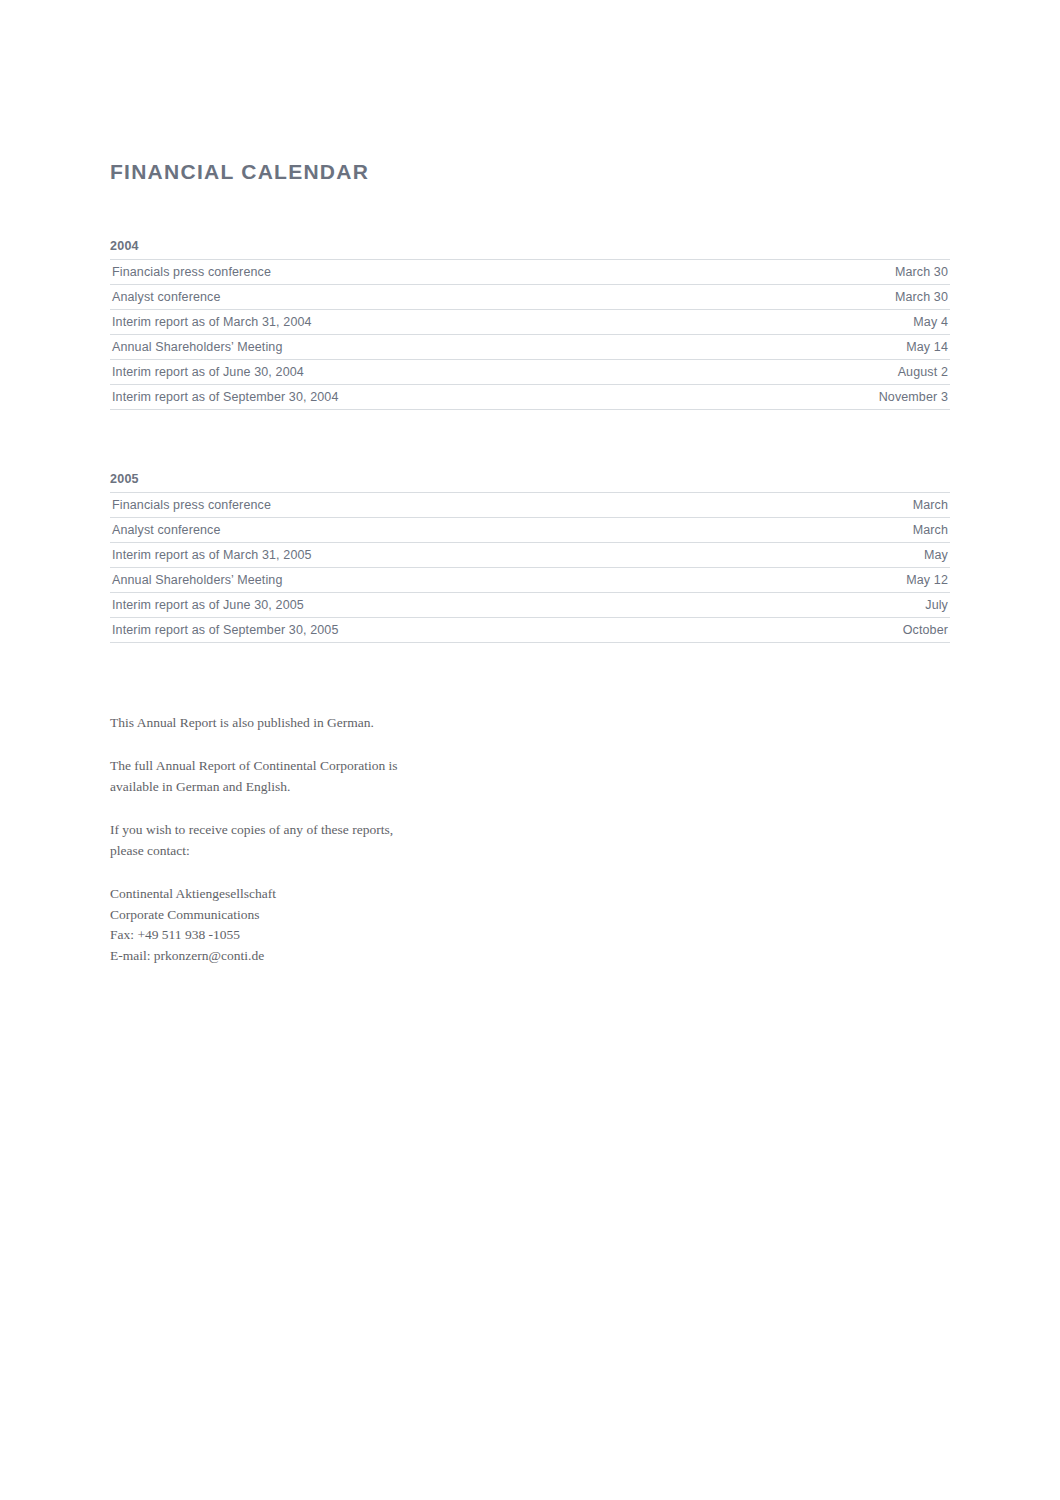FINANCIAL CALENDAR
2004
| Financials press conference | March 30 |
| Analyst conference | March 30 |
| Interim report as of March 31, 2004 | May 4 |
| Annual Shareholders’ Meeting | May 14 |
| Interim report as of June 30, 2004 | August 2 |
| Interim report as of September 30, 2004 | November 3 |
2005
| Financials press conference | March |
| Analyst conference | March |
| Interim report as of March 31, 2005 | May |
| Annual Shareholders’ Meeting | May 12 |
| Interim report as of June 30, 2005 | July |
| Interim report as of September 30, 2005 | October |
This Annual Report is also published in German.
The full Annual Report of Continental Corporation is
available in German and English.
If you wish to receive copies of any of these reports,
please contact:
Continental Aktiengesellschaft
Corporate Communications
Fax: +49 511 938 -1055
E-mail: prkonzern@conti.de